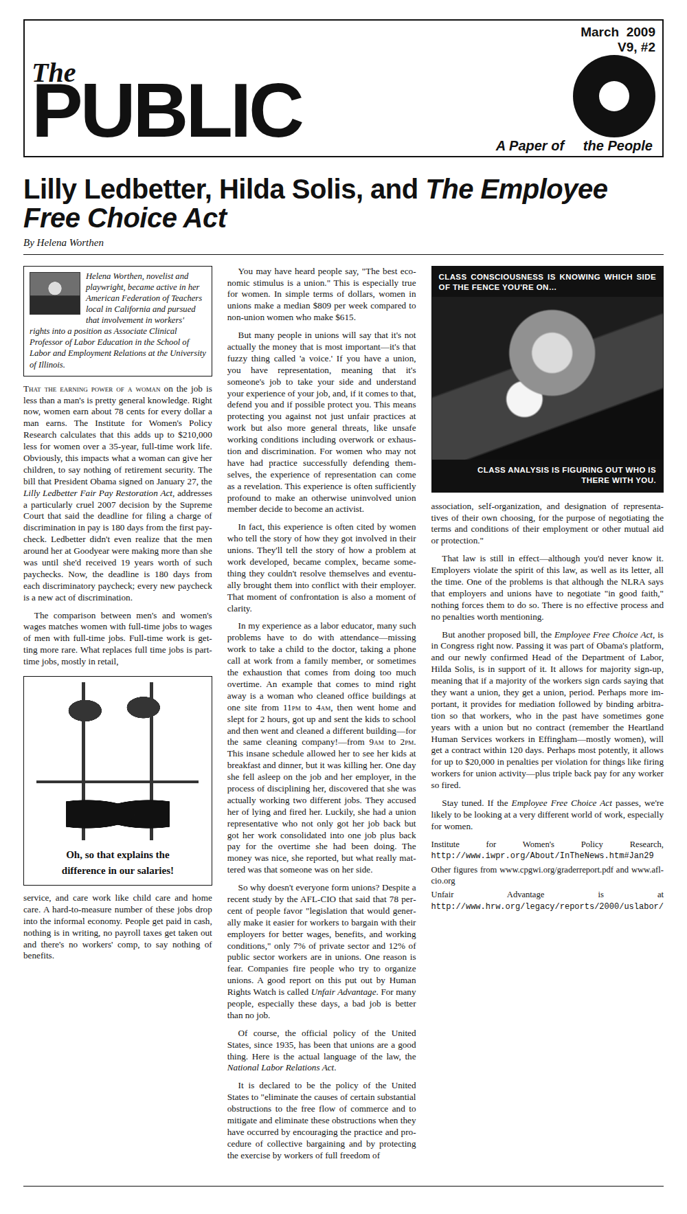The PuBLiC
March 2009
V9, #2
A Paper of the People
Lilly Ledbetter, Hilda Solis, and The Employee Free Choice Act
By Helena Worthen
Helena Worthen, novelist and playwright, became active in her American Federation of Teachers local in California and pursued that involvement in workers' rights into a position as Associate Clinical Professor of Labor Education in the School of Labor and Employment Relations at the University of Illinois.
That the earning power of a woman on the job is less than a man's is pretty general knowledge. Right now, women earn about 78 cents for every dollar a man earns. The Institute for Women's Policy Research calculates that this adds up to $210,000 less for women over a 35-year, full-time work life. Obviously, this impacts what a woman can give her children, to say nothing of retirement security. The bill that President Obama signed on January 27, the Lilly Ledbetter Fair Pay Restoration Act, addresses a particularly cruel 2007 decision by the Supreme Court that said the deadline for filing a charge of discrimination in pay is 180 days from the first paycheck. Ledbetter didn't even realize that the men around her at Goodyear were making more than she was until she'd received 19 years worth of such paychecks. Now, the deadline is 180 days from each discriminatory paycheck; every new paycheck is a new act of discrimination.
The comparison between men's and women's wages matches women with full-time jobs to wages of men with full-time jobs. Full-time work is getting more rare. What replaces full time jobs is part-time jobs, mostly in retail,
Oh, so that explains the
difference in our salaries!
service, and care work like child care and home care. A hard-to-measure number of these jobs drop into the informal economy. People get paid in cash, nothing is in writing, no payroll taxes get taken out and there's no workers' comp, to say nothing of benefits.
You may have heard people say, "The best economic stimulus is a union." This is especially true for women. In simple terms of dollars, women in unions make a median $809 per week compared to non-union women who make $615.
But many people in unions will say that it's not actually the money that is most important—it's that fuzzy thing called 'a voice.' If you have a union, you have representation, meaning that it's someone's job to take your side and understand your experience of your job, and, if it comes to that, defend you and if possible protect you. This means protecting you against not just unfair practices at work but also more general threats, like unsafe working conditions including overwork or exhaustion and discrimination. For women who may not have had practice successfully defending themselves, the experience of representation can come as a revelation. This experience is often sufficiently profound to make an otherwise uninvolved union member decide to become an activist.
In fact, this experience is often cited by women who tell the story of how they got involved in their unions. They'll tell the story of how a problem at work developed, became complex, became something they couldn't resolve themselves and eventually brought them into conflict with their employer. That moment of confrontation is also a moment of clarity.
In my experience as a labor educator, many such problems have to do with attendance—missing work to take a child to the doctor, taking a phone call at work from a family member, or sometimes the exhaustion that comes from doing too much overtime. An example that comes to mind right away is a woman who cleaned office buildings at one site from 11pm to 4am, then went home and slept for 2 hours, got up and sent the kids to school and then went and cleaned a different building—for the same cleaning company!—from 9am to 2pm. This insane schedule allowed her to see her kids at breakfast and dinner, but it was killing her. One day she fell asleep on the job and her employer, in the process of disciplining her, discovered that she was actually working two different jobs. They accused her of lying and fired her. Luckily, she had a union representative who not only got her job back but got her work consolidated into one job plus back pay for the overtime she had been doing. The money was nice, she reported, but what really mattered was that someone was on her side.
So why doesn't everyone form unions? Despite a recent study by the AFL-CIO that said that 78 percent of people favor "legislation that would generally make it easier for workers to bargain with their employers for better wages, benefits, and working conditions," only 7% of private sector and 12% of public sector workers are in unions. One reason is fear. Companies fire people who try to organize unions. A good report on this put out by Human Rights Watch is called Unfair Advantage. For many people, especially these days, a bad job is better than no job.
Of course, the official policy of the United States, since 1935, has been that unions are a good thing. Here is the actual language of the law, the National Labor Relations Act.
It is declared to be the policy of the United States to "eliminate the causes of certain substantial obstructions to the free flow of commerce and to mitigate and eliminate these obstructions when they have occurred by encouraging the practice and procedure of collective bargaining and by protecting the exercise by workers of full freedom of
Class consciousness is knowing which side of the fence you're on…
Class analysis is figuring out who is
there with you.
association, self-organization, and designation of representatives of their own choosing, for the purpose of negotiating the terms and conditions of their employment or other mutual aid or protection."
That law is still in effect—although you'd never know it. Employers violate the spirit of this law, as well as its letter, all the time. One of the problems is that although the NLRA says that employers and unions have to negotiate "in good faith," nothing forces them to do so. There is no effective process and no penalties worth mentioning.
But another proposed bill, the Employee Free Choice Act, is in Congress right now. Passing it was part of Obama's platform, and our newly confirmed Head of the Department of Labor, Hilda Solis, is in support of it. It allows for majority sign-up, meaning that if a majority of the workers sign cards saying that they want a union, they get a union, period. Perhaps more important, it provides for mediation followed by binding arbitration so that workers, who in the past have sometimes gone years with a union but no contract (remember the Heartland Human Services workers in Effingham—mostly women), will get a contract within 120 days. Perhaps most potently, it allows for up to $20,000 in penalties per violation for things like firing workers for union activity—plus triple back pay for any worker so fired.
Stay tuned. If the Employee Free Choice Act passes, we're likely to be looking at a very different world of work, especially for women.
Institute for Women's Policy Research, http://www.iwpr.org/About/InTheNews.htm#Jan29
Other figures from www.cpgwi.org/graderreport.pdf and www.afl-cio.org
Unfair Advantage is at http://www.hrw.org/legacy/reports/2000/uslabor/